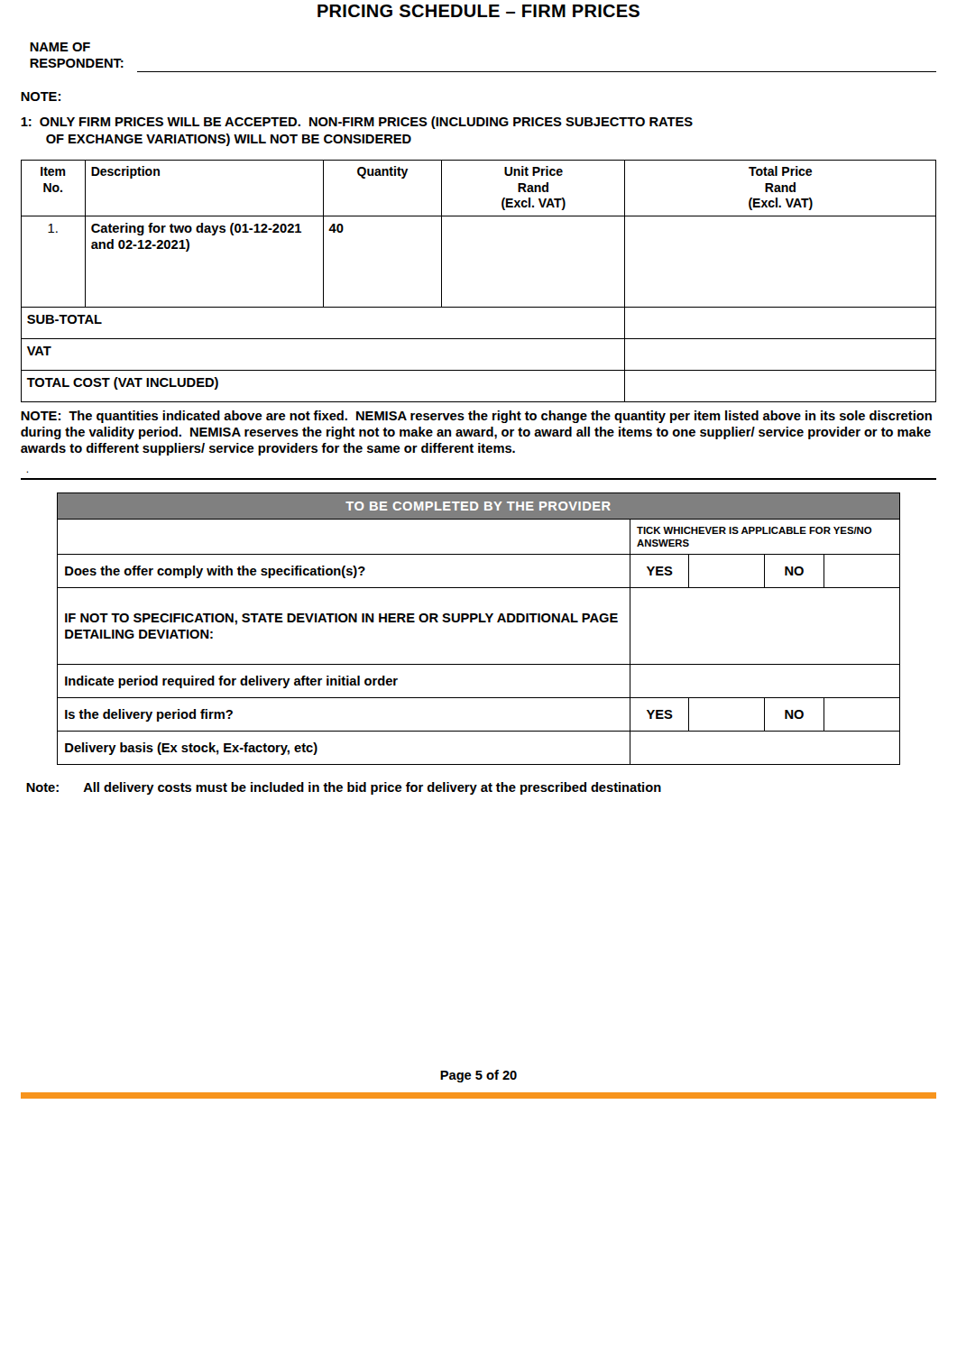PRICING SCHEDULE – FIRM PRICES
| NAME OF RESPONDENT: | |
NOTE:
1: ONLY FIRM PRICES WILL BE ACCEPTED. NON-FIRM PRICES (INCLUDING PRICES SUBJECTTO RATES OF EXCHANGE VARIATIONS) WILL NOT BE CONSIDERED
| Item No. | Description | Quantity | Unit Price Rand (Excl. VAT) | Total Price Rand (Excl. VAT) |
| --- | --- | --- | --- | --- |
| 1. | Catering for two days (01-12-2021 and 02-12-2021) | 40 | | |
| SUB-TOTAL | |
| VAT | |
| TOTAL COST (VAT INCLUDED) | |
NOTE: The quantities indicated above are not fixed. NEMISA reserves the right to change the quantity per item listed above in its sole discretion during the validity period. NEMISA reserves the right not to make an award, or to award all the items to one supplier/ service provider or to make awards to different suppliers/ service providers for the same or different items.
.
| TO BE COMPLETED BY THE PROVIDER |
| | TICK WHICHEVER IS APPLICABLE FOR YES/NO ANSWERS |
| Does the offer comply with the specification(s)? | YES | | NO | |
| IF NOT TO SPECIFICATION, STATE DEVIATION IN HERE OR SUPPLY ADDITIONAL PAGE DETAILING DEVIATION: | |
| Indicate period required for delivery after initial order | |
| Is the delivery period firm? | YES | | NO | |
| Delivery basis (Ex stock, Ex-factory, etc) | |
Note: All delivery costs must be included in the bid price for delivery at the prescribed destination
Page 5 of 20